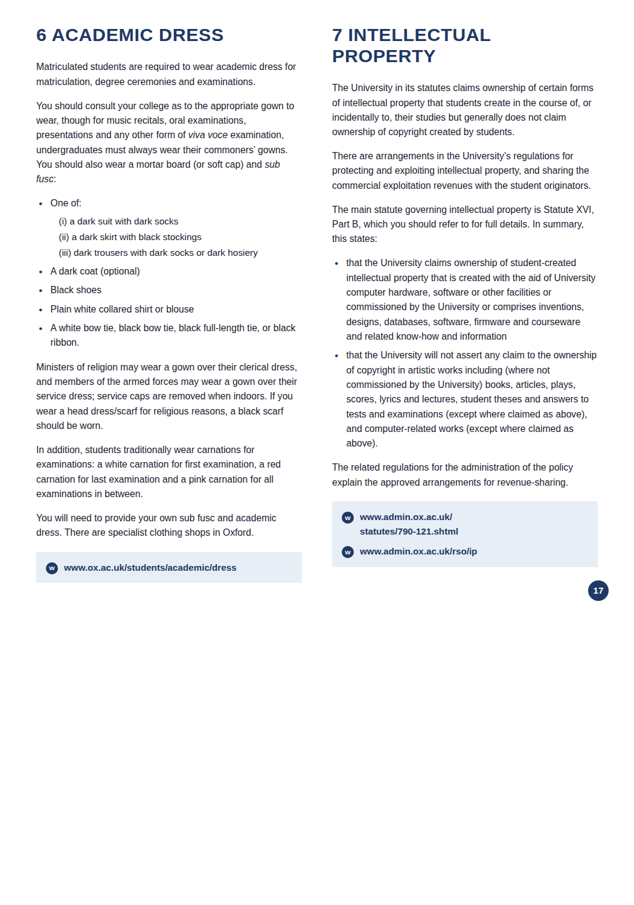6 ACADEMIC DRESS
Matriculated students are required to wear academic dress for matriculation, degree ceremonies and examinations.
You should consult your college as to the appropriate gown to wear, though for music recitals, oral examinations, presentations and any other form of viva voce examination, undergraduates must always wear their commoners’ gowns. You should also wear a mortar board (or soft cap) and sub fusc:
One of:
(i) a dark suit with dark socks
(ii) a dark skirt with black stockings
(iii) dark trousers with dark socks or dark hosiery
A dark coat (optional)
Black shoes
Plain white collared shirt or blouse
A white bow tie, black bow tie, black full-length tie, or black ribbon.
Ministers of religion may wear a gown over their clerical dress, and members of the armed forces may wear a gown over their service dress; service caps are removed when indoors. If you wear a head dress/scarf for religious reasons, a black scarf should be worn.
In addition, students traditionally wear carnations for examinations: a white carnation for first examination, a red carnation for last examination and a pink carnation for all examinations in between.
You will need to provide your own sub fusc and academic dress. There are specialist clothing shops in Oxford.
W www.ox.ac.uk/students/academic/dress
7 INTELLECTUAL PROPERTY
The University in its statutes claims ownership of certain forms of intellectual property that students create in the course of, or incidentally to, their studies but generally does not claim ownership of copyright created by students.
There are arrangements in the University’s regulations for protecting and exploiting intellectual property, and sharing the commercial exploitation revenues with the student originators.
The main statute governing intellectual property is Statute XVI, Part B, which you should refer to for full details. In summary, this states:
that the University claims ownership of student-created intellectual property that is created with the aid of University computer hardware, software or other facilities or commissioned by the University or comprises inventions, designs, databases, software, firmware and courseware and related know-how and information
that the University will not assert any claim to the ownership of copyright in artistic works including (where not commissioned by the University) books, articles, plays, scores, lyrics and lectures, student theses and answers to tests and examinations (except where claimed as above), and computer-related works (except where claimed as above).
The related regulations for the administration of the policy explain the approved arrangements for revenue-sharing.
W www.admin.ox.ac.uk/
statutes/790-121.shtml
W www.admin.ox.ac.uk/rso/ip
17